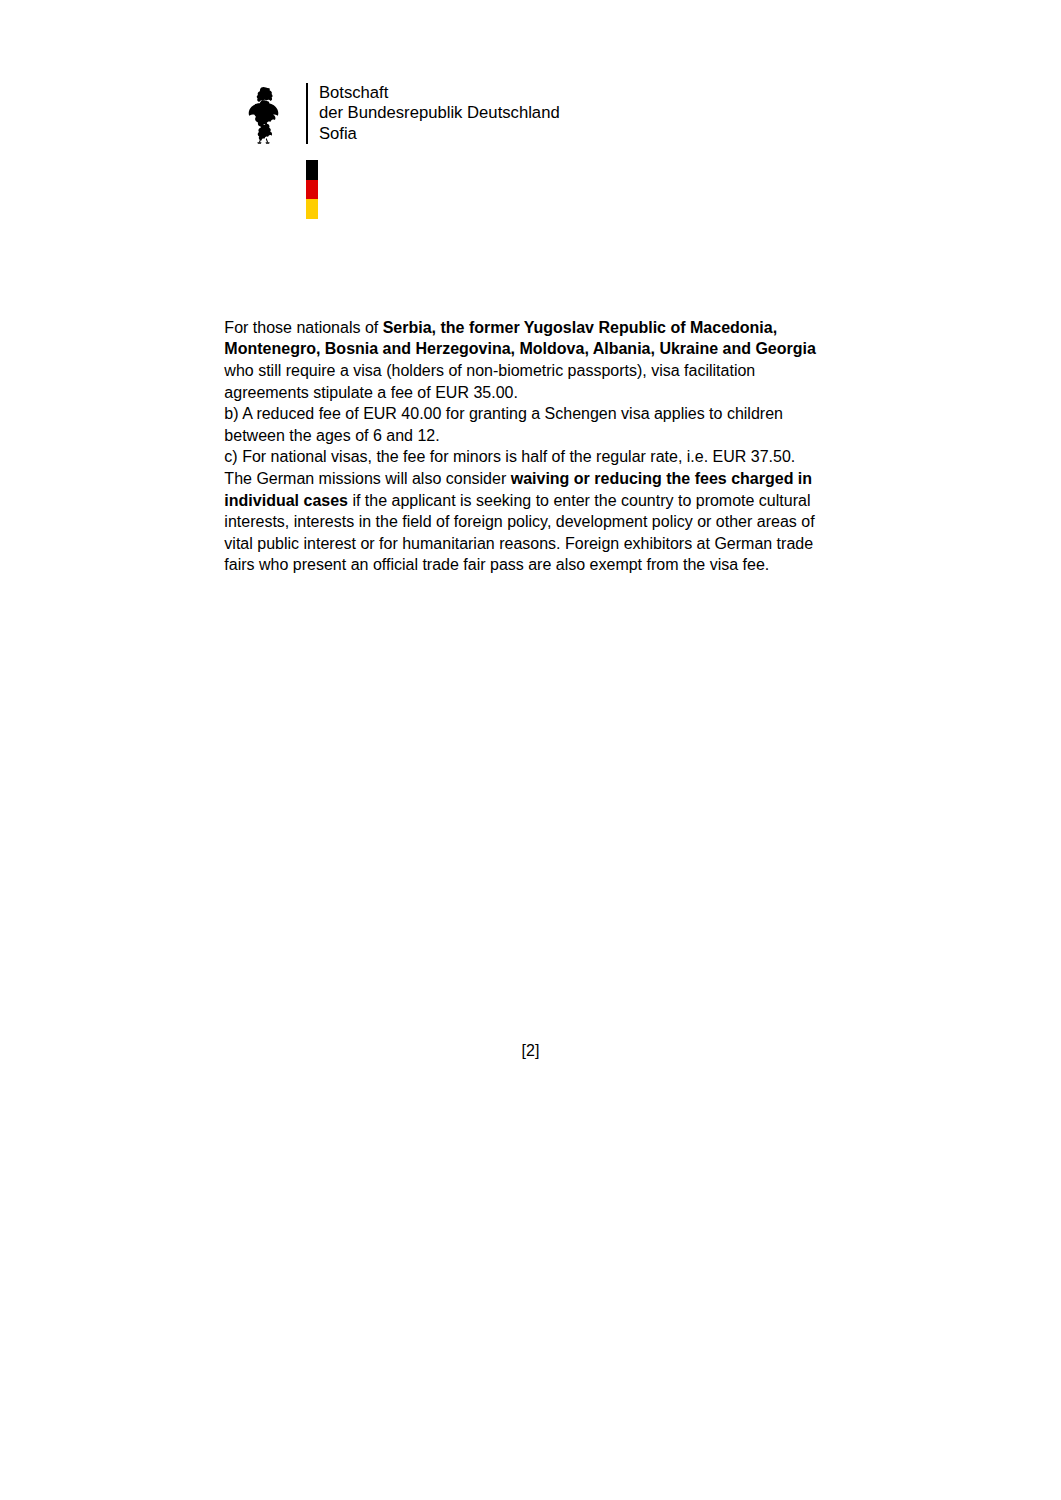Botschaft
der Bundesrepublik Deutschland
Sofia
For those nationals of Serbia, the former Yugoslav Republic of Macedonia, Montenegro, Bosnia and Herzegovina, Moldova, Albania, Ukraine and Georgia who still require a visa (holders of non-biometric passports), visa facilitation agreements stipulate a fee of EUR 35.00.
b) A reduced fee of EUR 40.00 for granting a Schengen visa applies to children between the ages of 6 and 12.
c) For national visas, the fee for minors is half of the regular rate, i.e. EUR 37.50.
The German missions will also consider waiving or reducing the fees charged in individual cases if the applicant is seeking to enter the country to promote cultural interests, interests in the field of foreign policy, development policy or other areas of vital public interest or for humanitarian reasons. Foreign exhibitors at German trade fairs who present an official trade fair pass are also exempt from the visa fee.
[2]